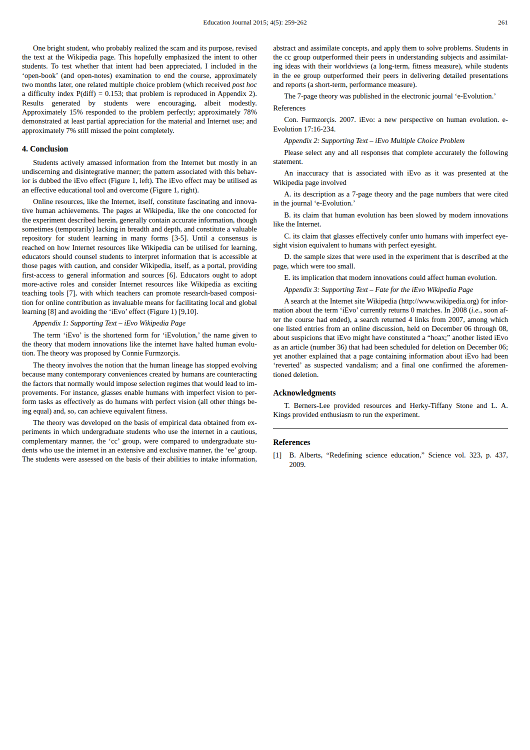Education Journal 2015; 4(5): 259-262
261
One bright student, who probably realized the scam and its purpose, revised the text at the Wikipedia page. This hopefully emphasized the intent to other students. To test whether that intent had been appreciated, I included in the ‘open-book’ (and open-notes) examination to end the course, approximately two months later, one related multiple choice problem (which received post hoc a difficulty index P(diff) = 0.153; that problem is reproduced in Appendix 2). Results generated by students were encouraging, albeit modestly. Approximately 15% responded to the problem perfectly; approximately 78% demonstrated at least partial appreciation for the material and Internet use; and approximately 7% still missed the point completely.
4. Conclusion
Students actively amassed information from the Internet but mostly in an undiscerning and disintegrative manner; the pattern associated with this behavior is dubbed the iEvo effect (Figure 1, left). The iEvo effect may be utilised as an effective educational tool and overcome (Figure 1, right).
Online resources, like the Internet, itself, constitute fascinating and innovative human achievements. The pages at Wikipedia, like the one concocted for the experiment described herein, generally contain accurate information, though sometimes (temporarily) lacking in breadth and depth, and constitute a valuable repository for student learning in many forms [3-5]. Until a consensus is reached on how Internet resources like Wikipedia can be utilised for learning, educators should counsel students to interpret information that is accessible at those pages with caution, and consider Wikipedia, itself, as a portal, providing first-access to general information and sources [6]. Educators ought to adopt more-active roles and consider Internet resources like Wikipedia as exciting teaching tools [7], with which teachers can promote research-based composition for online contribution as invaluable means for facilitating local and global learning [8] and avoiding the ‘iEvo’ effect (Figure 1) [9,10].
Appendix 1: Supporting Text – iEvo Wikipedia Page
The term ‘iEvo’ is the shortened form for ‘iEvolution,’ the name given to the theory that modern innovations like the internet have halted human evolution. The theory was proposed by Connie Furmzorçis.
The theory involves the notion that the human lineage has stopped evolving because many contemporary conveniences created by humans are counteracting the factors that normally would impose selection regimes that would lead to improvements. For instance, glasses enable humans with imperfect vision to perform tasks as effectively as do humans with perfect vision (all other things being equal) and, so, can achieve equivalent fitness.
The theory was developed on the basis of empirical data obtained from experiments in which undergraduate students who use the internet in a cautious, complementary manner, the ‘cc’ group, were compared to undergraduate students who use the internet in an extensive and exclusive manner, the ‘ee’ group. The students were assessed on the basis of their abilities to intake information, abstract and assimilate concepts, and apply them to solve problems. Students in the cc group outperformed their peers in understanding subjects and assimilating ideas with their worldviews (a long-term, fitness measure), while students in the ee group outperformed their peers in delivering detailed presentations and reports (a short-term, performance measure).
The 7-page theory was published in the electronic journal ‘e-Evolution.’
References
Con. Furmzorçis. 2007. iEvo: a new perspective on human evolution. e-Evolution 17:16-234.
Appendix 2: Supporting Text – iEvo Multiple Choice Problem
Please select any and all responses that complete accurately the following statement.
An inaccuracy that is associated with iEvo as it was presented at the Wikipedia page involved
A. its description as a 7-page theory and the page numbers that were cited in the journal ‘e-Evolution.’
B. its claim that human evolution has been slowed by modern innovations like the Internet.
C. its claim that glasses effectively confer unto humans with imperfect eyesight vision equivalent to humans with perfect eyesight.
D. the sample sizes that were used in the experiment that is described at the page, which were too small.
E. its implication that modern innovations could affect human evolution.
Appendix 3: Supporting Text – Fate for the iEvo Wikipedia Page
A search at the Internet site Wikipedia (http://www.wikipedia.org) for information about the term ‘iEvo’ currently returns 0 matches. In 2008 (i.e., soon after the course had ended), a search returned 4 links from 2007, among which one listed entries from an online discussion, held on December 06 through 08, about suspicions that iEvo might have constituted a “hoax;” another listed iEvo as an article (number 36) that had been scheduled for deletion on December 06; yet another explained that a page containing information about iEvo had been ‘reverted’ as suspected vandalism; and a final one confirmed the aforementioned deletion.
Acknowledgments
T. Berners-Lee provided resources and Herky-Tiffany Stone and L. A. Kings provided enthusiasm to run the experiment.
References
[1]
B. Alberts, “Redefining science education,” Science vol. 323, p. 437, 2009.